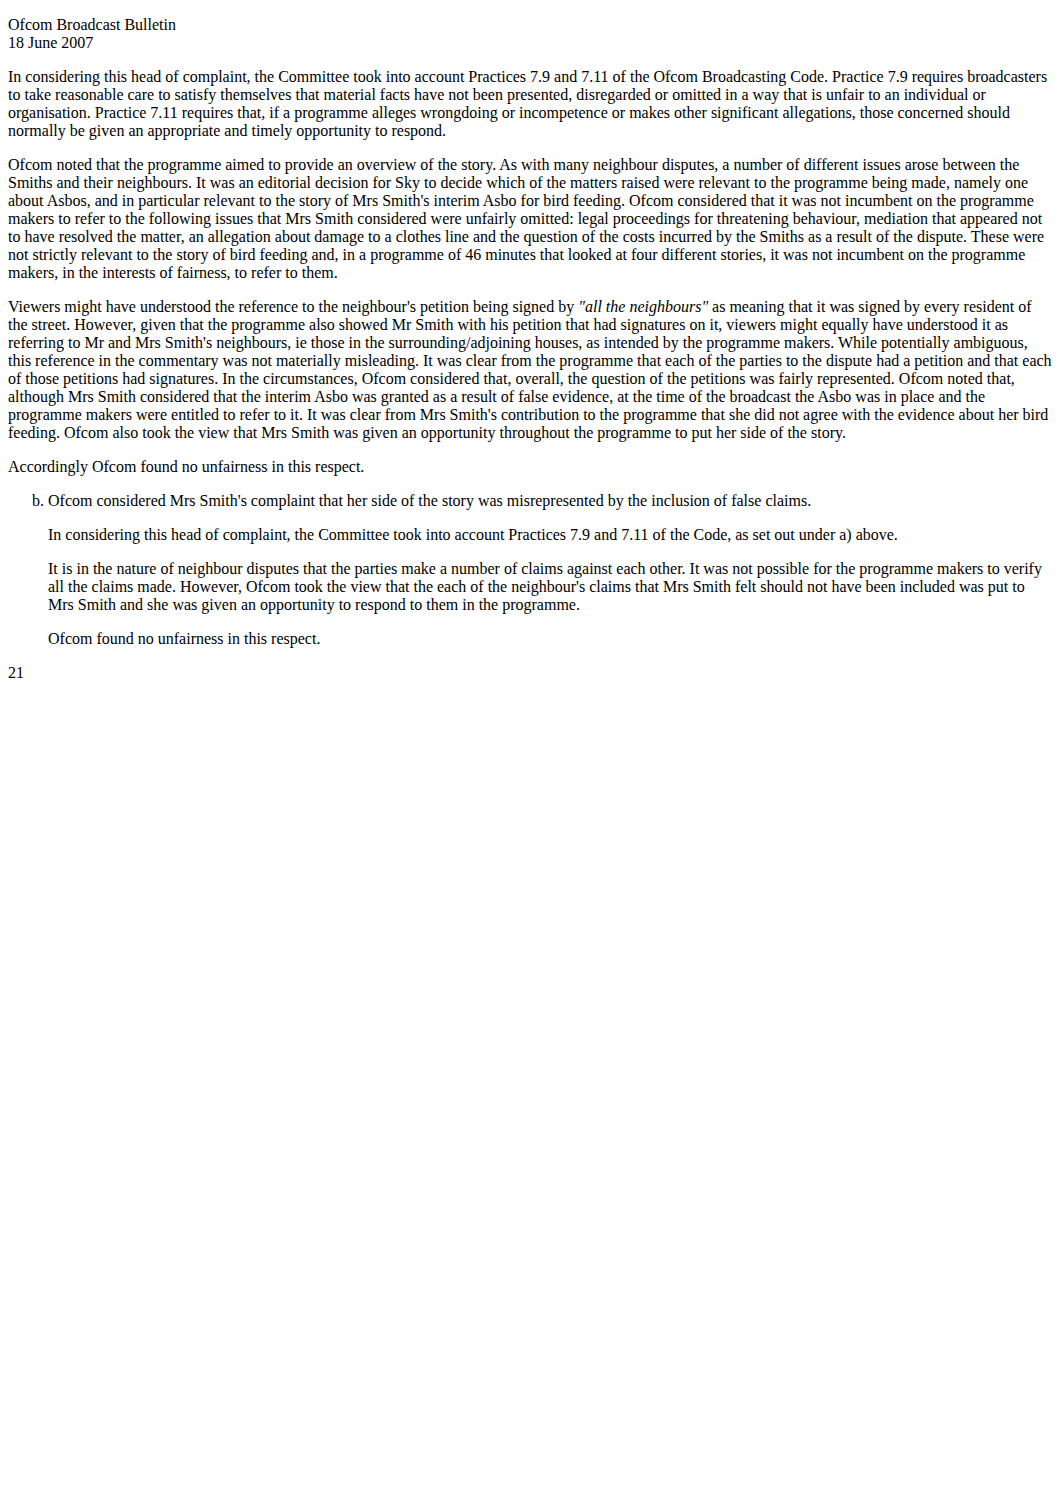Ofcom Broadcast Bulletin
18 June 2007
In considering this head of complaint, the Committee took into account Practices 7.9 and 7.11 of the Ofcom Broadcasting Code. Practice 7.9 requires broadcasters to take reasonable care to satisfy themselves that material facts have not been presented, disregarded or omitted in a way that is unfair to an individual or organisation. Practice 7.11 requires that, if a programme alleges wrongdoing or incompetence or makes other significant allegations, those concerned should normally be given an appropriate and timely opportunity to respond.
Ofcom noted that the programme aimed to provide an overview of the story. As with many neighbour disputes, a number of different issues arose between the Smiths and their neighbours. It was an editorial decision for Sky to decide which of the matters raised were relevant to the programme being made, namely one about Asbos, and in particular relevant to the story of Mrs Smith's interim Asbo for bird feeding. Ofcom considered that it was not incumbent on the programme makers to refer to the following issues that Mrs Smith considered were unfairly omitted: legal proceedings for threatening behaviour, mediation that appeared not to have resolved the matter, an allegation about damage to a clothes line and the question of the costs incurred by the Smiths as a result of the dispute. These were not strictly relevant to the story of bird feeding and, in a programme of 46 minutes that looked at four different stories, it was not incumbent on the programme makers, in the interests of fairness, to refer to them.
Viewers might have understood the reference to the neighbour's petition being signed by "all the neighbours" as meaning that it was signed by every resident of the street. However, given that the programme also showed Mr Smith with his petition that had signatures on it, viewers might equally have understood it as referring to Mr and Mrs Smith's neighbours, ie those in the surrounding/adjoining houses, as intended by the programme makers. While potentially ambiguous, this reference in the commentary was not materially misleading. It was clear from the programme that each of the parties to the dispute had a petition and that each of those petitions had signatures. In the circumstances, Ofcom considered that, overall, the question of the petitions was fairly represented. Ofcom noted that, although Mrs Smith considered that the interim Asbo was granted as a result of false evidence, at the time of the broadcast the Asbo was in place and the programme makers were entitled to refer to it. It was clear from Mrs Smith's contribution to the programme that she did not agree with the evidence about her bird feeding. Ofcom also took the view that Mrs Smith was given an opportunity throughout the programme to put her side of the story.
Accordingly Ofcom found no unfairness in this respect.
Ofcom considered Mrs Smith's complaint that her side of the story was misrepresented by the inclusion of false claims.
In considering this head of complaint, the Committee took into account Practices 7.9 and 7.11 of the Code, as set out under a) above.
It is in the nature of neighbour disputes that the parties make a number of claims against each other. It was not possible for the programme makers to verify all the claims made. However, Ofcom took the view that the each of the neighbour's claims that Mrs Smith felt should not have been included was put to Mrs Smith and she was given an opportunity to respond to them in the programme.
Ofcom found no unfairness in this respect.
21